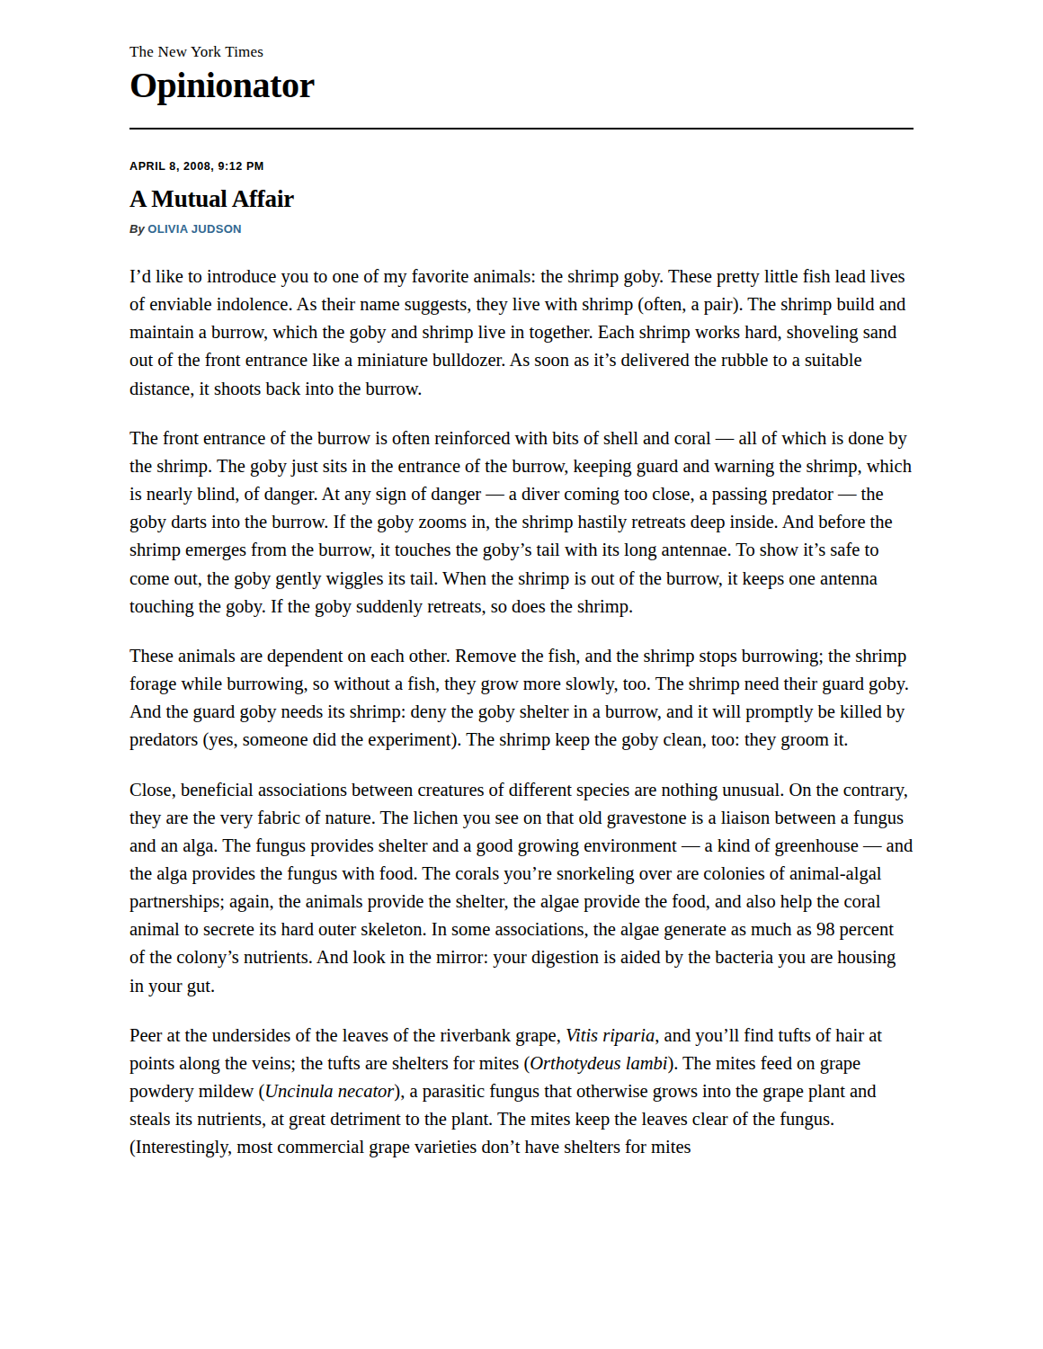The New York Times
Opinionator
APRIL 8, 2008, 9:12 PM
A Mutual Affair
By OLIVIA JUDSON
I’d like to introduce you to one of my favorite animals: the shrimp goby. These pretty little fish lead lives of enviable indolence. As their name suggests, they live with shrimp (often, a pair). The shrimp build and maintain a burrow, which the goby and shrimp live in together. Each shrimp works hard, shoveling sand out of the front entrance like a miniature bulldozer. As soon as it’s delivered the rubble to a suitable distance, it shoots back into the burrow.
The front entrance of the burrow is often reinforced with bits of shell and coral — all of which is done by the shrimp. The goby just sits in the entrance of the burrow, keeping guard and warning the shrimp, which is nearly blind, of danger. At any sign of danger — a diver coming too close, a passing predator — the goby darts into the burrow. If the goby zooms in, the shrimp hastily retreats deep inside. And before the shrimp emerges from the burrow, it touches the goby’s tail with its long antennae. To show it’s safe to come out, the goby gently wiggles its tail. When the shrimp is out of the burrow, it keeps one antenna touching the goby. If the goby suddenly retreats, so does the shrimp.
These animals are dependent on each other. Remove the fish, and the shrimp stops burrowing; the shrimp forage while burrowing, so without a fish, they grow more slowly, too. The shrimp need their guard goby. And the guard goby needs its shrimp: deny the goby shelter in a burrow, and it will promptly be killed by predators (yes, someone did the experiment). The shrimp keep the goby clean, too: they groom it.
Close, beneficial associations between creatures of different species are nothing unusual. On the contrary, they are the very fabric of nature. The lichen you see on that old gravestone is a liaison between a fungus and an alga. The fungus provides shelter and a good growing environment — a kind of greenhouse — and the alga provides the fungus with food. The corals you’re snorkeling over are colonies of animal-algal partnerships; again, the animals provide the shelter, the algae provide the food, and also help the coral animal to secrete its hard outer skeleton. In some associations, the algae generate as much as 98 percent of the colony’s nutrients. And look in the mirror: your digestion is aided by the bacteria you are housing in your gut.
Peer at the undersides of the leaves of the riverbank grape, Vitis riparia, and you’ll find tufts of hair at points along the veins; the tufts are shelters for mites (Orthotydeus lambi). The mites feed on grape powdery mildew (Uncinula necator), a parasitic fungus that otherwise grows into the grape plant and steals its nutrients, at great detriment to the plant. The mites keep the leaves clear of the fungus. (Interestingly, most commercial grape varieties don’t have shelters for mites